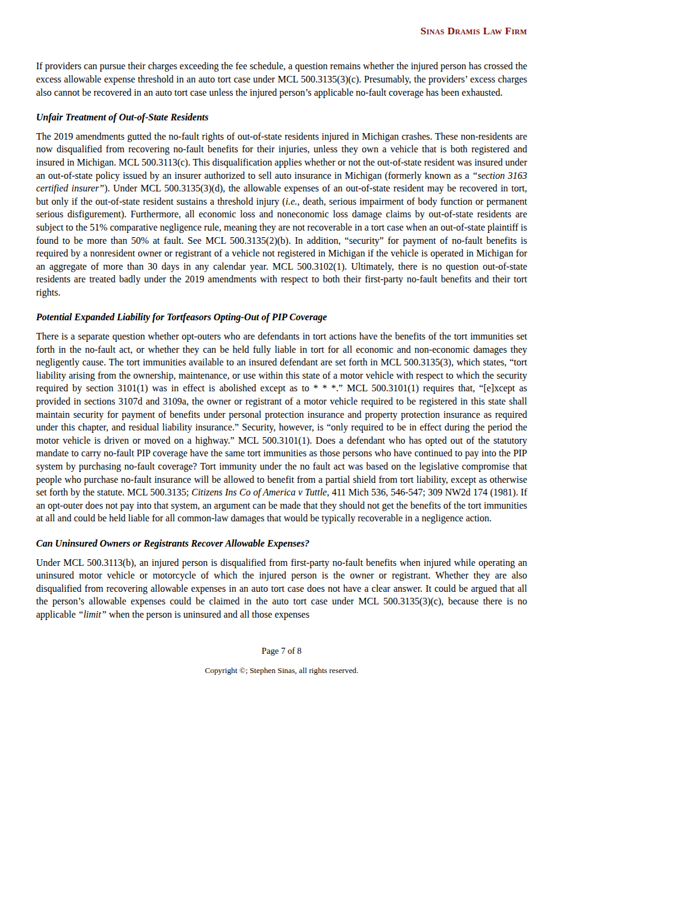Sinas Dramis Law Firm
If providers can pursue their charges exceeding the fee schedule, a question remains whether the injured person has crossed the excess allowable expense threshold in an auto tort case under MCL 500.3135(3)(c). Presumably, the providers’ excess charges also cannot be recovered in an auto tort case unless the injured person’s applicable no-fault coverage has been exhausted.
Unfair Treatment of Out-of-State Residents
The 2019 amendments gutted the no-fault rights of out-of-state residents injured in Michigan crashes. These non-residents are now disqualified from recovering no-fault benefits for their injuries, unless they own a vehicle that is both registered and insured in Michigan. MCL 500.3113(c). This disqualification applies whether or not the out-of-state resident was insured under an out-of-state policy issued by an insurer authorized to sell auto insurance in Michigan (formerly known as a “section 3163 certified insurer”). Under MCL 500.3135(3)(d), the allowable expenses of an out-of-state resident may be recovered in tort, but only if the out-of-state resident sustains a threshold injury (i.e., death, serious impairment of body function or permanent serious disfigurement). Furthermore, all economic loss and noneconomic loss damage claims by out-of-state residents are subject to the 51% comparative negligence rule, meaning they are not recoverable in a tort case when an out-of-state plaintiff is found to be more than 50% at fault. See MCL 500.3135(2)(b). In addition, “security” for payment of no-fault benefits is required by a nonresident owner or registrant of a vehicle not registered in Michigan if the vehicle is operated in Michigan for an aggregate of more than 30 days in any calendar year. MCL 500.3102(1). Ultimately, there is no question out-of-state residents are treated badly under the 2019 amendments with respect to both their first-party no-fault benefits and their tort rights.
Potential Expanded Liability for Tortfeasors Opting-Out of PIP Coverage
There is a separate question whether opt-outers who are defendants in tort actions have the benefits of the tort immunities set forth in the no-fault act, or whether they can be held fully liable in tort for all economic and non-economic damages they negligently cause. The tort immunities available to an insured defendant are set forth in MCL 500.3135(3), which states, “tort liability arising from the ownership, maintenance, or use within this state of a motor vehicle with respect to which the security required by section 3101(1) was in effect is abolished except as to * * *.” MCL 500.3101(1) requires that, “[e]xcept as provided in sections 3107d and 3109a, the owner or registrant of a motor vehicle required to be registered in this state shall maintain security for payment of benefits under personal protection insurance and property protection insurance as required under this chapter, and residual liability insurance.” Security, however, is “only required to be in effect during the period the motor vehicle is driven or moved on a highway.” MCL 500.3101(1). Does a defendant who has opted out of the statutory mandate to carry no-fault PIP coverage have the same tort immunities as those persons who have continued to pay into the PIP system by purchasing no-fault coverage? Tort immunity under the no fault act was based on the legislative compromise that people who purchase no-fault insurance will be allowed to benefit from a partial shield from tort liability, except as otherwise set forth by the statute. MCL 500.3135; Citizens Ins Co of America v Tuttle, 411 Mich 536, 546-547; 309 NW2d 174 (1981). If an opt-outer does not pay into that system, an argument can be made that they should not get the benefits of the tort immunities at all and could be held liable for all common-law damages that would be typically recoverable in a negligence action.
Can Uninsured Owners or Registrants Recover Allowable Expenses?
Under MCL 500.3113(b), an injured person is disqualified from first-party no-fault benefits when injured while operating an uninsured motor vehicle or motorcycle of which the injured person is the owner or registrant. Whether they are also disqualified from recovering allowable expenses in an auto tort case does not have a clear answer. It could be argued that all the person’s allowable expenses could be claimed in the auto tort case under MCL 500.3135(3)(c), because there is no applicable “limit” when the person is uninsured and all those expenses
Page 7 of 8
Copyright ©; Stephen Sinas, all rights reserved.